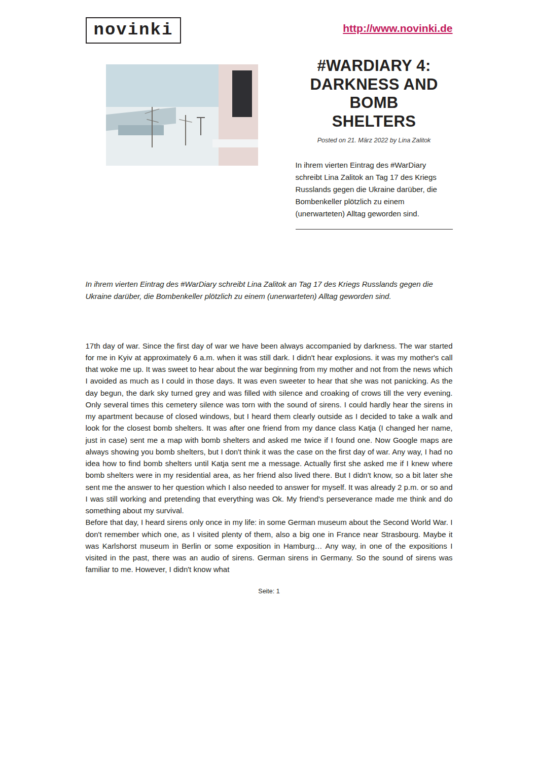novinki
http://www.novinki.de
#WarDiary 4:
Darkness and bomb
shelters
Posted on 21. März 2022 by Lina Zalitok
In ihrem vierten Eintrag des #WarDiary schreibt Lina Zalitok an Tag 17 des Kriegs Russlands gegen die Ukraine darüber, die Bombenkeller plötzlich zu einem (unerwarteten) Alltag geworden sind.
In ihrem vierten Eintrag des #WarDiary schreibt Lina Zalitok an Tag 17 des Kriegs Russlands gegen die Ukraine darüber, die Bombenkeller plötzlich zu einem (unerwarteten) Alltag geworden sind.
17th day of war. Since the first day of war we have been always accompanied by darkness. The war started for me in Kyiv at approximately 6 a.m. when it was still dark. I didn't hear explosions. it was my mother's call that woke me up. It was sweet to hear about the war beginning from my mother and not from the news which I avoided as much as I could in those days. It was even sweeter to hear that she was not panicking. As the day begun, the dark sky turned grey and was filled with silence and croaking of crows till the very evening. Only several times this cemetery silence was torn with the sound of sirens. I could hardly hear the sirens in my apartment because of closed windows, but I heard them clearly outside as I decided to take a walk and look for the closest bomb shelters. It was after one friend from my dance class Katja (I changed her name, just in case) sent me a map with bomb shelters and asked me twice if I found one. Now Google maps are always showing you bomb shelters, but I don't think it was the case on the first day of war. Any way, I had no idea how to find bomb shelters until Katja sent me a message. Actually first she asked me if I knew where bomb shelters were in my residential area, as her friend also lived there. But I didn't know, so a bit later she sent me the answer to her question which I also needed to answer for myself. It was already 2 p.m. or so and I was still working and pretending that everything was Ok. My friend's perseverance made me think and do something about my survival.
Before that day, I heard sirens only once in my life: in some German museum about the Second World War. I don't remember which one, as I visited plenty of them, also a big one in France near Strasbourg. Maybe it was Karlshorst museum in Berlin or some exposition in Hamburg… Any way, in one of the expositions I visited in the past, there was an audio of sirens. German sirens in Germany. So the sound of sirens was familiar to me. However, I didn't know what
Seite: 1